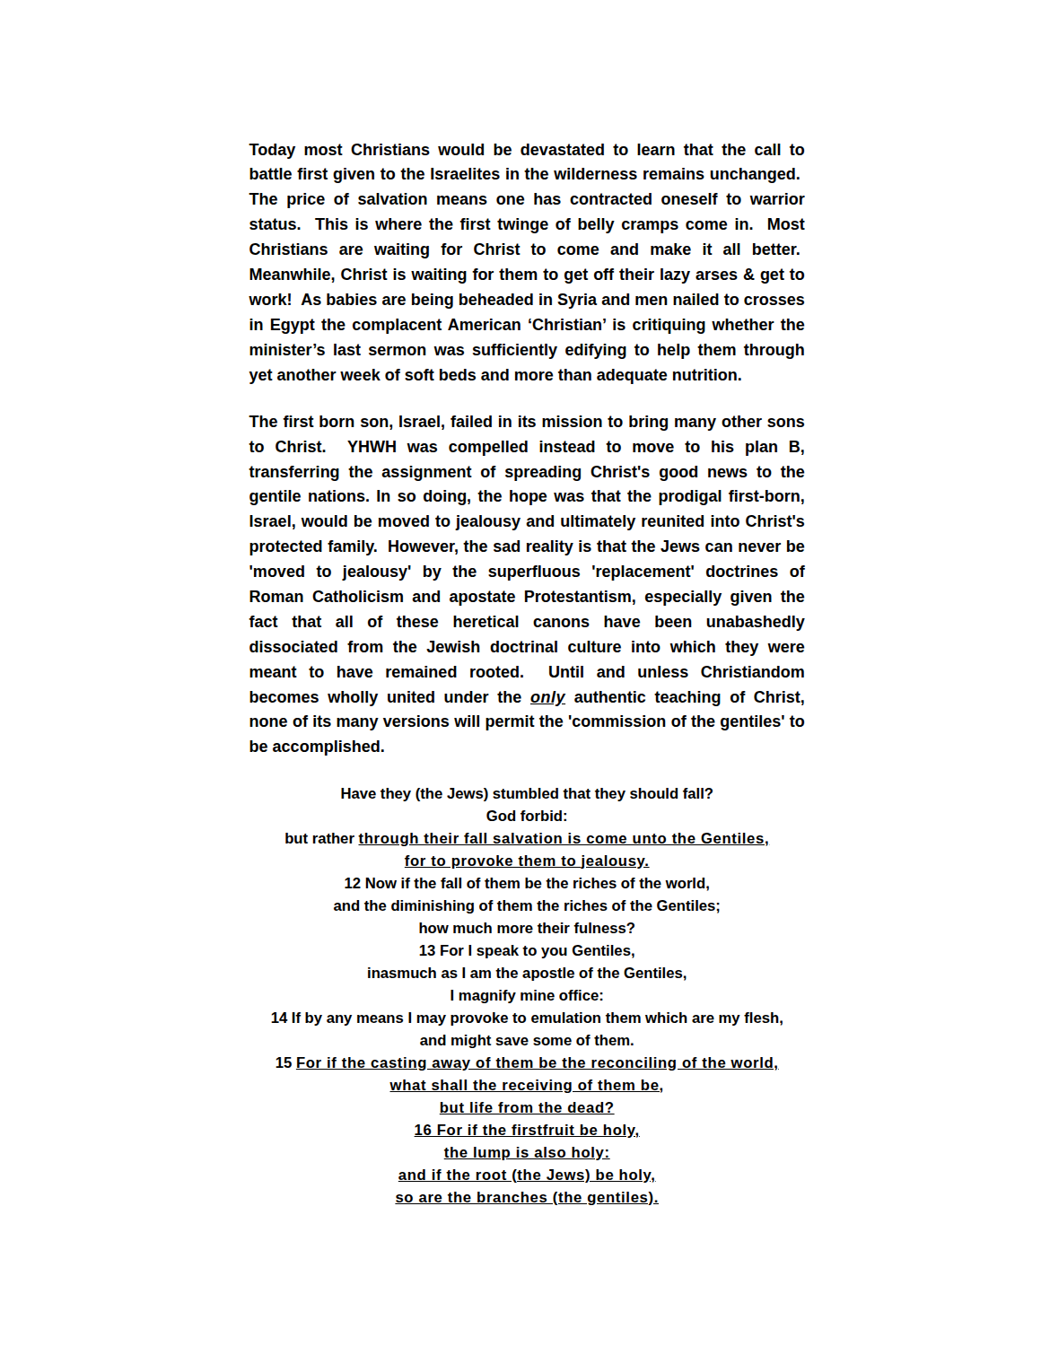Today most Christians would be devastated to learn that the call to battle first given to the Israelites in the wilderness remains unchanged. The price of salvation means one has contracted oneself to warrior status. This is where the first twinge of belly cramps come in. Most Christians are waiting for Christ to come and make it all better. Meanwhile, Christ is waiting for them to get off their lazy arses & get to work! As babies are being beheaded in Syria and men nailed to crosses in Egypt the complacent American ‘Christian’ is critiquing whether the minister’s last sermon was sufficiently edifying to help them through yet another week of soft beds and more than adequate nutrition.
The first born son, Israel, failed in its mission to bring many other sons to Christ. YHWH was compelled instead to move to his plan B, transferring the assignment of spreading Christ's good news to the gentile nations. In so doing, the hope was that the prodigal first-born, Israel, would be moved to jealousy and ultimately reunited into Christ's protected family. However, the sad reality is that the Jews can never be 'moved to jealousy' by the superfluous 'replacement' doctrines of Roman Catholicism and apostate Protestantism, especially given the fact that all of these heretical canons have been unabashedly dissociated from the Jewish doctrinal culture into which they were meant to have remained rooted. Until and unless Christiandom becomes wholly united under the only authentic teaching of Christ, none of its many versions will permit the 'commission of the gentiles' to be accomplished.
Have they (the Jews) stumbled that they should fall?
God forbid:
but rather through their fall salvation is come unto the Gentiles,
for to provoke them to jealousy.
12 Now if the fall of them be the riches of the world,
and the diminishing of them the riches of the Gentiles;
how much more their fulness?
13 For I speak to you Gentiles,
inasmuch as I am the apostle of the Gentiles,
I magnify mine office:
14 If by any means I may provoke to emulation them which are my flesh,
and might save some of them.
15 For if the casting away of them be the reconciling of the world,
what shall the receiving of them be,
but life from the dead?
16 For if the firstfruit be holy,
the lump is also holy:
and if the root (the Jews) be holy,
so are the branches (the gentiles).